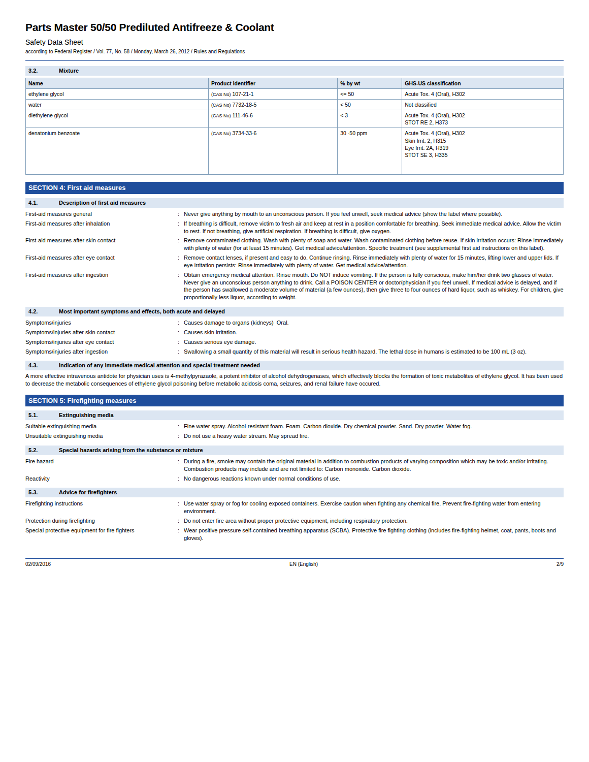Parts Master 50/50 Prediluted Antifreeze & Coolant
Safety Data Sheet
according to Federal Register / Vol. 77, No. 58 / Monday, March 26, 2012 / Rules and Regulations
3.2. Mixture
| Name | Product identifier | % by wt | GHS-US classification |
| --- | --- | --- | --- |
| ethylene glycol | (CAS No) 107-21-1 | <= 50 | Acute Tox. 4 (Oral), H302 |
| water | (CAS No) 7732-18-5 | < 50 | Not classified |
| diethylene glycol | (CAS No) 111-46-6 | < 3 | Acute Tox. 4 (Oral), H302 STOT RE 2, H373 |
| denatonium benzoate | (CAS No) 3734-33-6 | 30 -50 ppm | Acute Tox. 4 (Oral), H302 Skin Irrit. 2, H315 Eye Irrit. 2A, H319 STOT SE 3, H335 |
SECTION 4: First aid measures
4.1. Description of first aid measures
| First-aid measures general | : | Never give anything by mouth to an unconscious person. If you feel unwell, seek medical advice (show the label where possible). |
| First-aid measures after inhalation | : | If breathing is difficult, remove victim to fresh air and keep at rest in a position comfortable for breathing. Seek immediate medical advice. Allow the victim to rest. If not breathing, give artificial respiration. If breathing is difficult, give oxygen. |
| First-aid measures after skin contact | : | Remove contaminated clothing. Wash with plenty of soap and water. Wash contaminated clothing before reuse. If skin irritation occurs: Rinse immediately with plenty of water (for at least 15 minutes). Get medical advice/attention. Specific treatment (see supplemental first aid instructions on this label). |
| First-aid measures after eye contact | : | Remove contact lenses, if present and easy to do. Continue rinsing. Rinse immediately with plenty of water for 15 minutes, lifting lower and upper lids. If eye irritation persists: Rinse immediately with plenty of water. Get medical advice/attention. |
| First-aid measures after ingestion | : | Obtain emergency medical attention. Rinse mouth. Do NOT induce vomiting. If the person is fully conscious, make him/her drink two glasses of water. Never give an unconscious person anything to drink. Call a POISON CENTER or doctor/physician if you feel unwell. If medical advice is delayed, and if the person has swallowed a moderate volume of material (a few ounces), then give three to four ounces of hard liquor, such as whiskey. For children, give proportionally less liquor, according to weight. |
4.2. Most important symptoms and effects, both acute and delayed
| Symptoms/injuries | : | Causes damage to organs (kidneys) Oral. |
| Symptoms/injuries after skin contact | : | Causes skin irritation. |
| Symptoms/injuries after eye contact | : | Causes serious eye damage. |
| Symptoms/injuries after ingestion | : | Swallowing a small quantity of this material will result in serious health hazard. The lethal dose in humans is estimated to be 100 mL (3 oz). |
4.3. Indication of any immediate medical attention and special treatment needed
A more effective intravenous antidote for physician uses is 4-methylpyrazaole, a potent inhibitor of alcohol dehydrogenases, which effectively blocks the formation of toxic metabolites of ethylene glycol. It has been used to decrease the metabolic consequences of ethylene glycol poisoning before metabolic acidosis coma, seizures, and renal failure have occured.
SECTION 5: Firefighting measures
5.1. Extinguishing media
| Suitable extinguishing media | : | Fine water spray. Alcohol-resistant foam. Foam. Carbon dioxide. Dry chemical powder. Sand. Dry powder. Water fog. |
| Unsuitable extinguishing media | : | Do not use a heavy water stream. May spread fire. |
5.2. Special hazards arising from the substance or mixture
| Fire hazard | : | During a fire, smoke may contain the original material in addition to combustion products of varying composition which may be toxic and/or irritating. Combustion products may include and are not limited to: Carbon monoxide. Carbon dioxide. |
| Reactivity | : | No dangerous reactions known under normal conditions of use. |
5.3. Advice for firefighters
| Firefighting instructions | : | Use water spray or fog for cooling exposed containers. Exercise caution when fighting any chemical fire. Prevent fire-fighting water from entering environment. |
| Protection during firefighting | : | Do not enter fire area without proper protective equipment, including respiratory protection. |
| Special protective equipment for fire fighters | : | Wear positive pressure self-contained breathing apparatus (SCBA). Protective fire fighting clothing (includes fire-fighting helmet, coat, pants, boots and gloves). |
02/09/2016 EN (English) 2/9